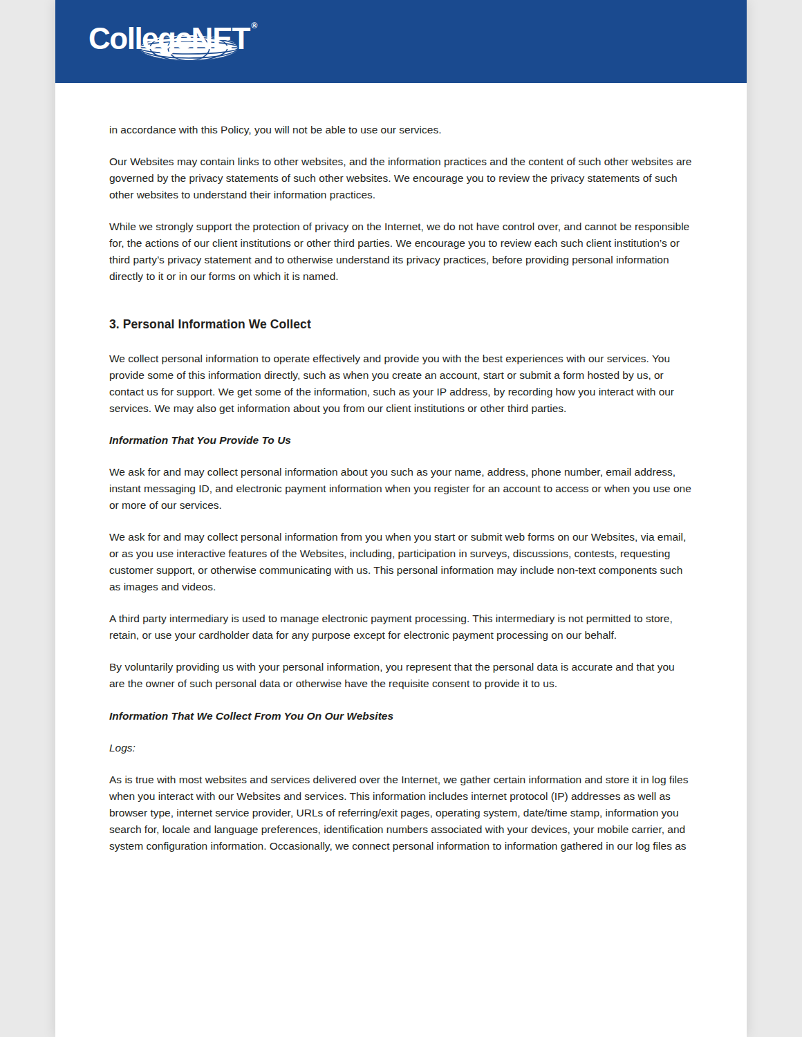CollegeNET®
in accordance with this Policy, you will not be able to use our services.
Our Websites may contain links to other websites, and the information practices and the content of such other websites are governed by the privacy statements of such other websites. We encourage you to review the privacy statements of such other websites to understand their information practices.
While we strongly support the protection of privacy on the Internet, we do not have control over, and cannot be responsible for, the actions of our client institutions or other third parties. We encourage you to review each such client institution’s or third party’s privacy statement and to otherwise understand its privacy practices, before providing personal information directly to it or in our forms on which it is named.
3. Personal Information We Collect
We collect personal information to operate effectively and provide you with the best experiences with our services. You provide some of this information directly, such as when you create an account, start or submit a form hosted by us, or contact us for support. We get some of the information, such as your IP address, by recording how you interact with our services. We may also get information about you from our client institutions or other third parties.
Information That You Provide To Us
We ask for and may collect personal information about you such as your name, address, phone number, email address, instant messaging ID, and electronic payment information when you register for an account to access or when you use one or more of our services.
We ask for and may collect personal information from you when you start or submit web forms on our Websites, via email, or as you use interactive features of the Websites, including, participation in surveys, discussions, contests, requesting customer support, or otherwise communicating with us. This personal information may include non-text components such as images and videos.
A third party intermediary is used to manage electronic payment processing. This intermediary is not permitted to store, retain, or use your cardholder data for any purpose except for electronic payment processing on our behalf.
By voluntarily providing us with your personal information, you represent that the personal data is accurate and that you are the owner of such personal data or otherwise have the requisite consent to provide it to us.
Information That We Collect From You On Our Websites
Logs:
As is true with most websites and services delivered over the Internet, we gather certain information and store it in log files when you interact with our Websites and services. This information includes internet protocol (IP) addresses as well as browser type, internet service provider, URLs of referring/exit pages, operating system, date/time stamp, information you search for, locale and language preferences, identification numbers associated with your devices, your mobile carrier, and system configuration information. Occasionally, we connect personal information to information gathered in our log files as